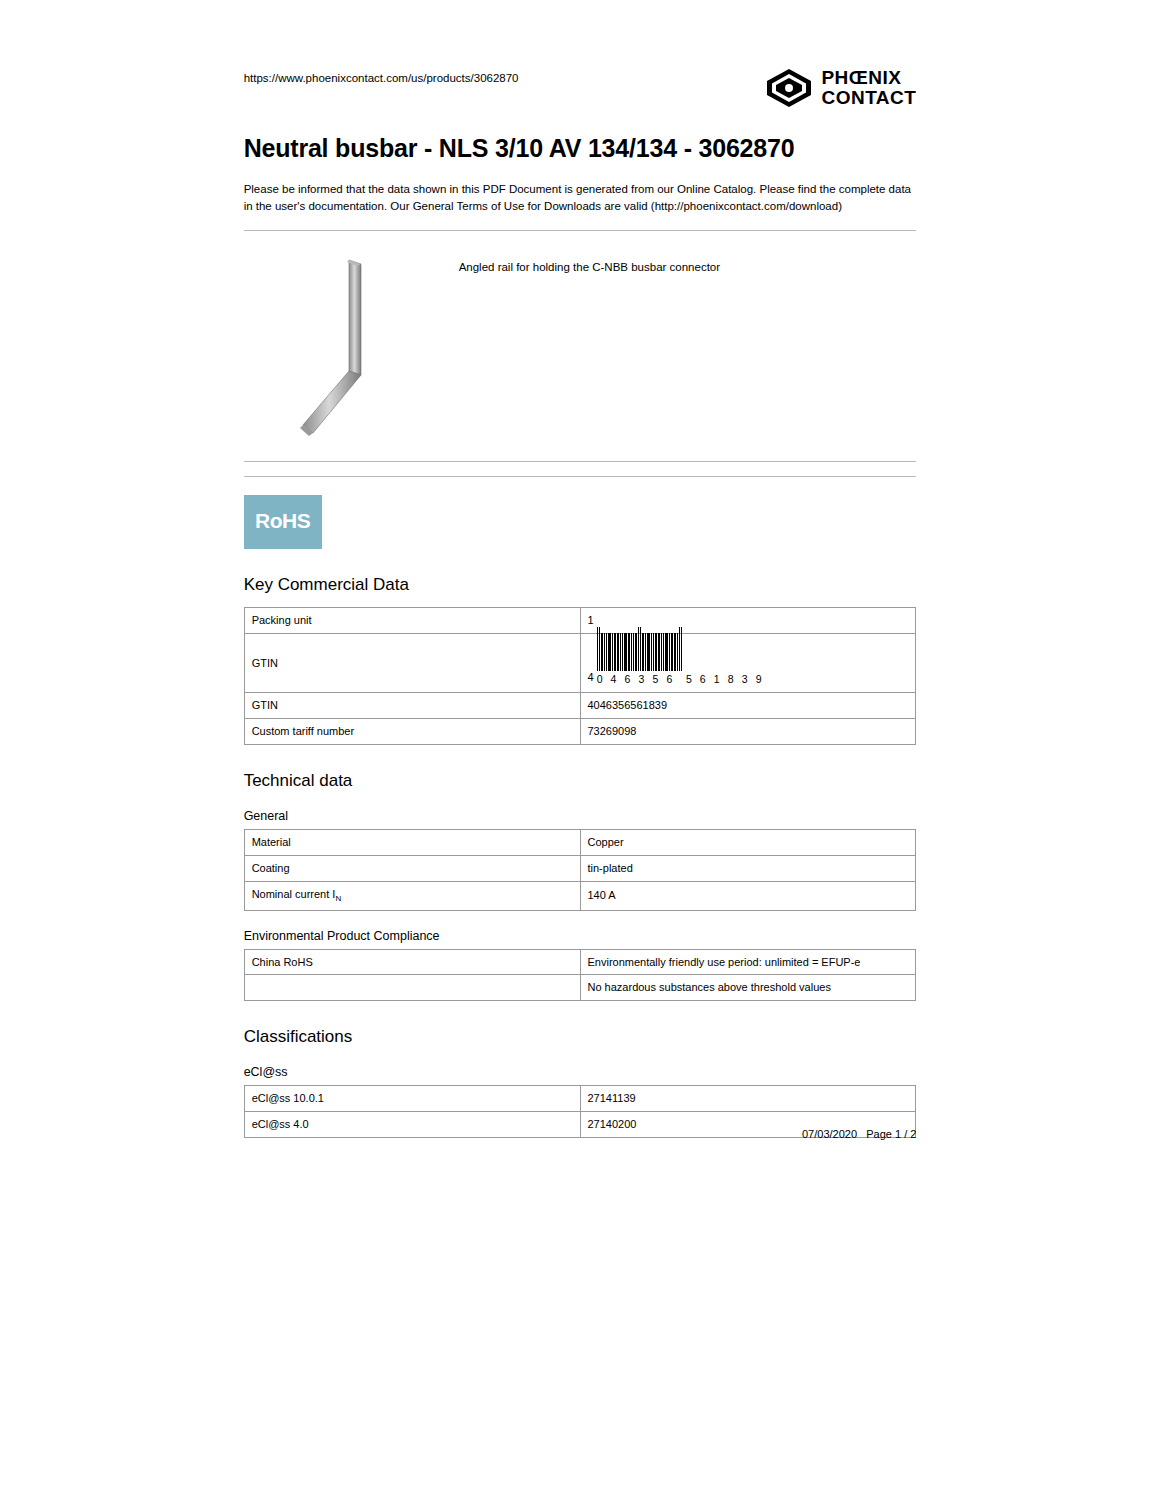https://www.phoenixcontact.com/us/products/3062870
PHŒNIX
CONTACT
Neutral busbar - NLS 3/10 AV 134/134 - 3062870
Please be informed that the data shown in this PDF Document is generated from our Online Catalog. Please find the complete data in the user's documentation. Our General Terms of Use for Downloads are valid (http://phoenixcontact.com/download)
Angled rail for holding the C-NBB busbar connector
RoHS
Key Commercial Data
| Packing unit | 1 |
| GTIN | 4 0 4 6 3 5 6 5 6 1 8 3 9 |
| GTIN | 4046356561839 |
| Custom tariff number | 73269098 |
Technical data
General
| Material | Copper |
| Coating | tin-plated |
| Nominal current I N | 140 A |
Environmental Product Compliance
| China RoHS | Environmentally friendly use period: unlimited = EFUP-e |
| | No hazardous substances above threshold values |
Classifications
eCl@ss
| eCl@ss 10.0.1 | 27141139 |
| eCl@ss 4.0 | 27140200 |
07/03/2020 Page 1 / 2